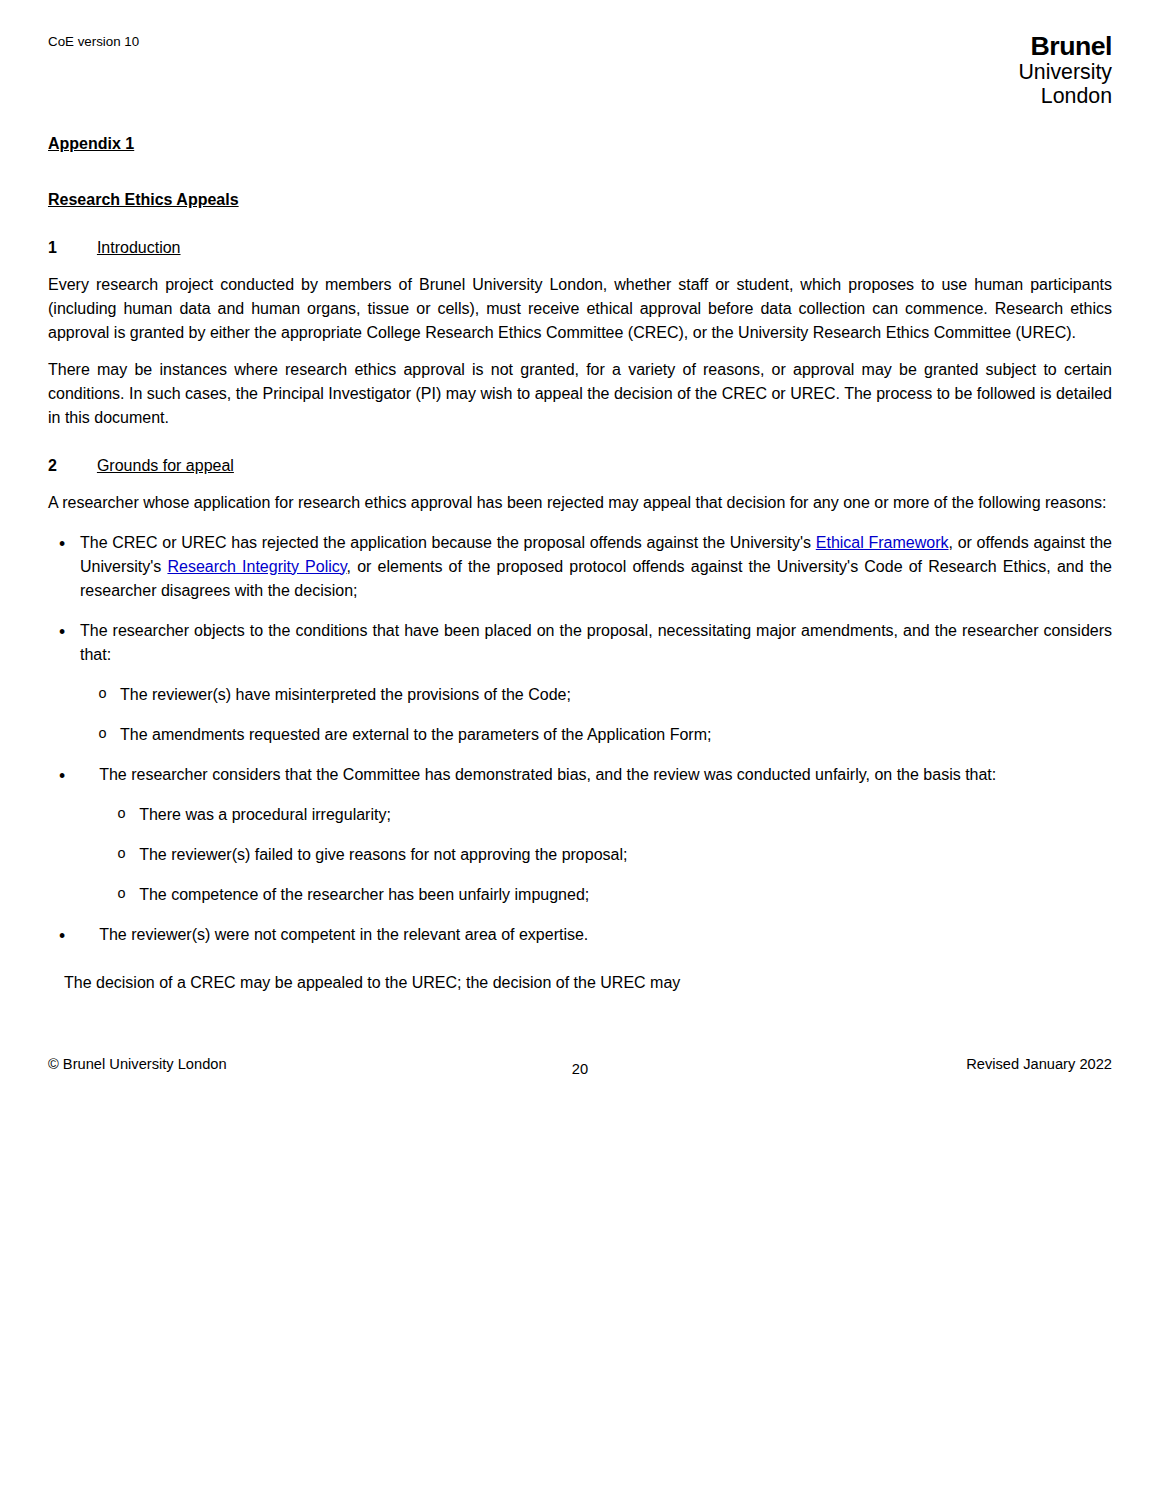CoE version 10
Brunel
University
London
Appendix 1
Research Ethics Appeals
1 Introduction
Every research project conducted by members of Brunel University London, whether staff or student, which proposes to use human participants (including human data and human organs, tissue or cells), must receive ethical approval before data collection can commence. Research ethics approval is granted by either the appropriate College Research Ethics Committee (CREC), or the University Research Ethics Committee (UREC).
There may be instances where research ethics approval is not granted, for a variety of reasons, or approval may be granted subject to certain conditions. In such cases, the Principal Investigator (PI) may wish to appeal the decision of the CREC or UREC. The process to be followed is detailed in this document.
2 Grounds for appeal
A researcher whose application for research ethics approval has been rejected may appeal that decision for any one or more of the following reasons:
The CREC or UREC has rejected the application because the proposal offends against the University's Ethical Framework, or offends against the University's Research Integrity Policy, or elements of the proposed protocol offends against the University's Code of Research Ethics, and the researcher disagrees with the decision;
The researcher objects to the conditions that have been placed on the proposal, necessitating major amendments, and the researcher considers that:
The reviewer(s) have misinterpreted the provisions of the Code;
The amendments requested are external to the parameters of the Application Form;
The researcher considers that the Committee has demonstrated bias, and the review was conducted unfairly, on the basis that:
There was a procedural irregularity;
The reviewer(s) failed to give reasons for not approving the proposal;
The competence of the researcher has been unfairly impugned;
The reviewer(s) were not competent in the relevant area of expertise.
The decision of a CREC may be appealed to the UREC; the decision of the UREC may
© Brunel University London
Revised January 2022
20